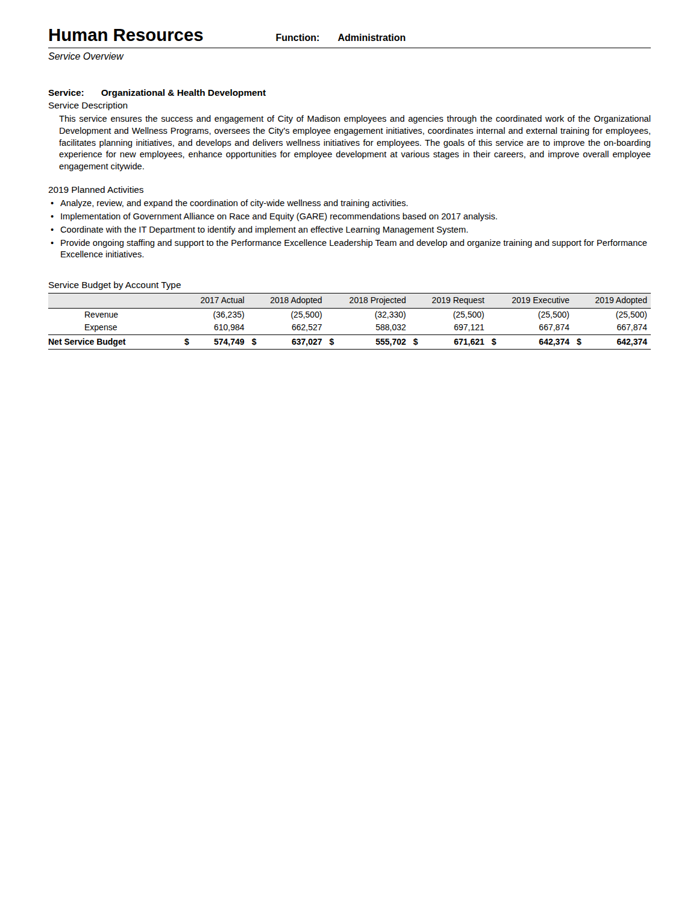Human Resources
Function: Administration
Service Overview
Service: Organizational & Health Development
Service Description
This service ensures the success and engagement of City of Madison employees and agencies through the coordinated work of the Organizational Development and Wellness Programs, oversees the City's employee engagement initiatives, coordinates internal and external training for employees, facilitates planning initiatives, and develops and delivers wellness initiatives for employees. The goals of this service are to improve the on-boarding experience for new employees, enhance opportunities for employee development at various stages in their careers, and improve overall employee engagement citywide.
2019 Planned Activities
Analyze, review, and expand the coordination of city-wide wellness and training activities.
Implementation of Government Alliance on Race and Equity (GARE) recommendations based on 2017 analysis.
Coordinate with the IT Department to identify and implement an effective Learning Management System.
Provide ongoing staffing and support to the Performance Excellence Leadership Team and develop and organize training and support for Performance Excellence initiatives.
Service Budget by Account Type
| | 2017 Actual | 2018 Adopted | 2018 Projected | 2019 Request | 2019 Executive | 2019 Adopted |
| --- | --- | --- | --- | --- | --- | --- |
| Revenue | (36,235) | (25,500) | (32,330) | (25,500) | (25,500) | (25,500) |
| Expense | 610,984 | 662,527 | 588,032 | 697,121 | 667,874 | 667,874 |
| Net Service Budget | $ 574,749 | $ 637,027 | $ 555,702 | $ 671,621 | $ 642,374 | $ 642,374 |